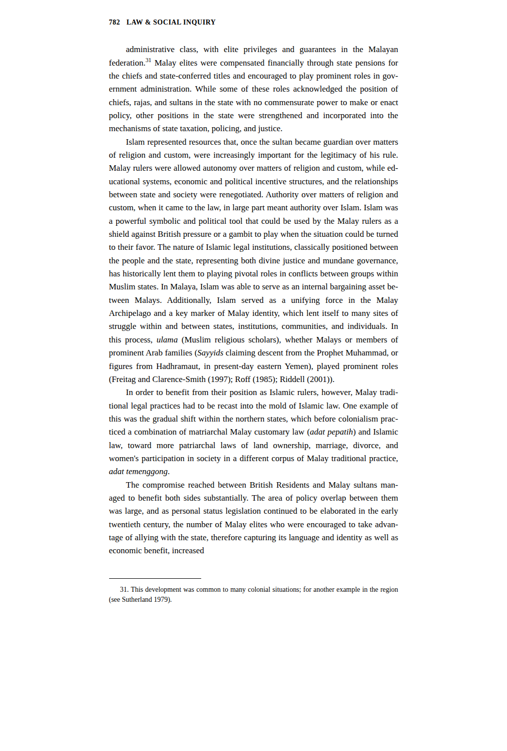782 LAW & SOCIAL INQUIRY
administrative class, with elite privileges and guarantees in the Malayan federation.31 Malay elites were compensated financially through state pensions for the chiefs and state-conferred titles and encouraged to play prominent roles in government administration. While some of these roles acknowledged the position of chiefs, rajas, and sultans in the state with no commensurate power to make or enact policy, other positions in the state were strengthened and incorporated into the mechanisms of state taxation, policing, and justice.
Islam represented resources that, once the sultan became guardian over matters of religion and custom, were increasingly important for the legitimacy of his rule. Malay rulers were allowed autonomy over matters of religion and custom, while educational systems, economic and political incentive structures, and the relationships between state and society were renegotiated. Authority over matters of religion and custom, when it came to the law, in large part meant authority over Islam. Islam was a powerful symbolic and political tool that could be used by the Malay rulers as a shield against British pressure or a gambit to play when the situation could be turned to their favor. The nature of Islamic legal institutions, classically positioned between the people and the state, representing both divine justice and mundane governance, has historically lent them to playing pivotal roles in conflicts between groups within Muslim states. In Malaya, Islam was able to serve as an internal bargaining asset between Malays. Additionally, Islam served as a unifying force in the Malay Archipelago and a key marker of Malay identity, which lent itself to many sites of struggle within and between states, institutions, communities, and individuals. In this process, ulama (Muslim religious scholars), whether Malays or members of prominent Arab families (Sayyids claiming descent from the Prophet Muhammad, or figures from Hadhramaut, in present-day eastern Yemen), played prominent roles (Freitag and Clarence-Smith (1997); Roff (1985); Riddell (2001)).
In order to benefit from their position as Islamic rulers, however, Malay traditional legal practices had to be recast into the mold of Islamic law. One example of this was the gradual shift within the northern states, which before colonialism practiced a combination of matriarchal Malay customary law (adat pepatih) and Islamic law, toward more patriarchal laws of land ownership, marriage, divorce, and women's participation in society in a different corpus of Malay traditional practice, adat temenggong.
The compromise reached between British Residents and Malay sultans managed to benefit both sides substantially. The area of policy overlap between them was large, and as personal status legislation continued to be elaborated in the early twentieth century, the number of Malay elites who were encouraged to take advantage of allying with the state, therefore capturing its language and identity as well as economic benefit, increased
31. This development was common to many colonial situations; for another example in the region (see Sutherland 1979).